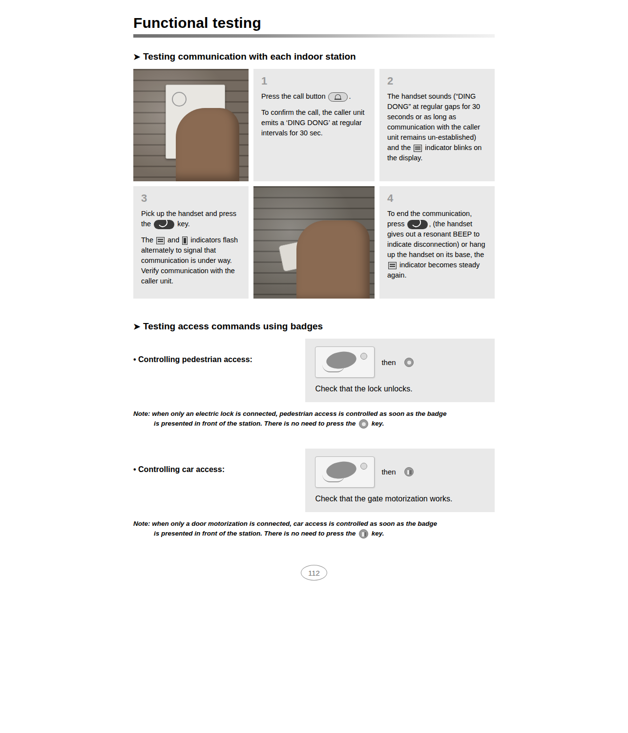Functional testing
➤Testing communication with each indoor station
1
Press the call button .
To confirm the call, the caller unit emits a ‘DING DONG’ at regular intervals for 30 sec.
2
The handset sounds (“DING DONG” at regular gaps for 30 seconds or as long as communication with the caller unit remains un-established) and the indicator blinks on the display.
3
Pick up the handset and press the key.
The and indicators flash alternately to signal that communication is under way. Verify communication with the caller unit.
4
To end the communication, press , (the handset gives out a resonant BEEP to indicate disconnection) or hang up the handset on its base, the indicator becomes steady again.
➤Testing access commands using badges
• Controlling pedestrian access:
then
Check that the lock unlocks.
Note: when only an electric lock is connected, pedestrian access is controlled as soon as the badge is presented in front of the station. There is no need to press the key.
• Controlling car access:
then
Check that the gate motorization works.
Note: when only a door motorization is connected, car access is controlled as soon as the badge is presented in front of the station. There is no need to press the key.
112